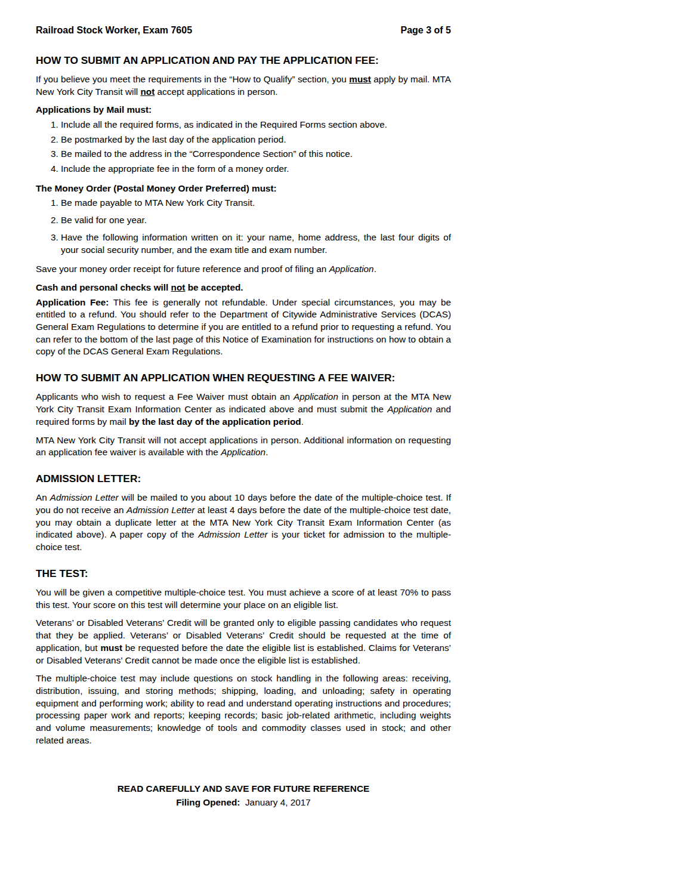Railroad Stock Worker, Exam 7605 Page 3 of 5
How to Submit an Application and Pay the Application Fee:
If you believe you meet the requirements in the “How to Qualify” section, you must apply by mail. MTA New York City Transit will not accept applications in person.
Applications by Mail must:
Include all the required forms, as indicated in the Required Forms section above.
Be postmarked by the last day of the application period.
Be mailed to the address in the “Correspondence Section” of this notice.
Include the appropriate fee in the form of a money order.
The Money Order (Postal Money Order Preferred) must:
Be made payable to MTA New York City Transit.
Be valid for one year.
Have the following information written on it: your name, home address, the last four digits of your social security number, and the exam title and exam number.
Save your money order receipt for future reference and proof of filing an Application.
Cash and personal checks will not be accepted.
Application Fee: This fee is generally not refundable. Under special circumstances, you may be entitled to a refund. You should refer to the Department of Citywide Administrative Services (DCAS) General Exam Regulations to determine if you are entitled to a refund prior to requesting a refund. You can refer to the bottom of the last page of this Notice of Examination for instructions on how to obtain a copy of the DCAS General Exam Regulations.
How to Submit an Application When Requesting a Fee Waiver:
Applicants who wish to request a Fee Waiver must obtain an Application in person at the MTA New York City Transit Exam Information Center as indicated above and must submit the Application and required forms by mail by the last day of the application period.
MTA New York City Transit will not accept applications in person. Additional information on requesting an application fee waiver is available with the Application.
Admission Letter:
An Admission Letter will be mailed to you about 10 days before the date of the multiple-choice test. If you do not receive an Admission Letter at least 4 days before the date of the multiple-choice test date, you may obtain a duplicate letter at the MTA New York City Transit Exam Information Center (as indicated above). A paper copy of the Admission Letter is your ticket for admission to the multiple-choice test.
The Test:
You will be given a competitive multiple-choice test. You must achieve a score of at least 70% to pass this test. Your score on this test will determine your place on an eligible list.
Veterans’ or Disabled Veterans’ Credit will be granted only to eligible passing candidates who request that they be applied. Veterans’ or Disabled Veterans’ Credit should be requested at the time of application, but must be requested before the date the eligible list is established. Claims for Veterans’ or Disabled Veterans’ Credit cannot be made once the eligible list is established.
The multiple-choice test may include questions on stock handling in the following areas: receiving, distribution, issuing, and storing methods; shipping, loading, and unloading; safety in operating equipment and performing work; ability to read and understand operating instructions and procedures; processing paper work and reports; keeping records; basic job-related arithmetic, including weights and volume measurements; knowledge of tools and commodity classes used in stock; and other related areas.
READ CAREFULLY AND SAVE FOR FUTURE REFERENCE
Filing Opened: January 4, 2017